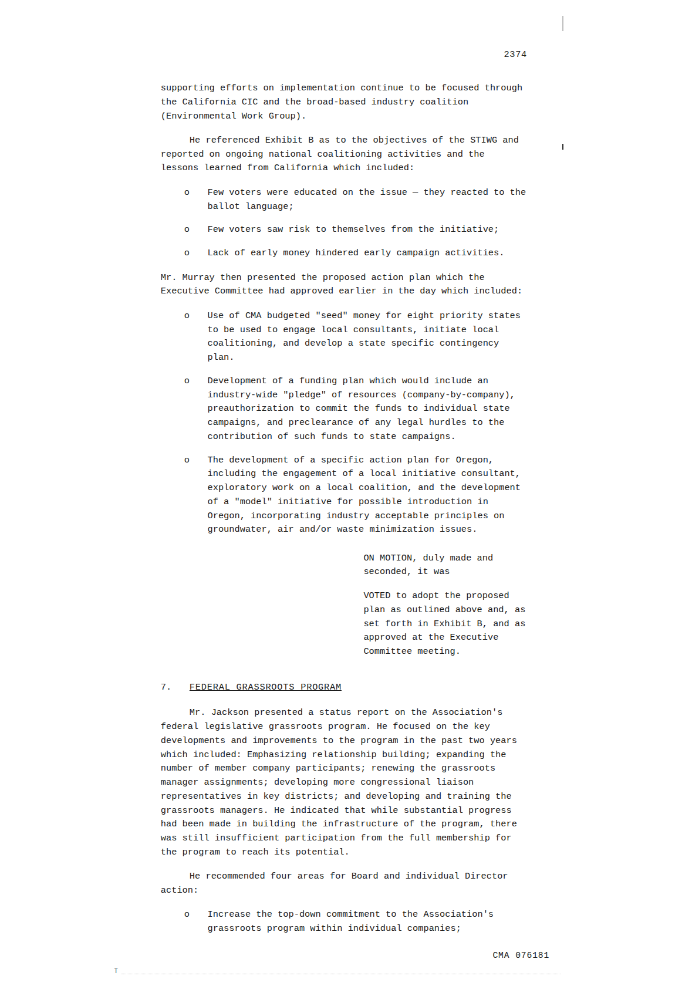2374
supporting efforts on implementation continue to be focused through the California CIC and the broad-based industry coalition (Environmental Work Group).
He referenced Exhibit B as to the objectives of the STIWG and reported on ongoing national coalitioning activities and the lessons learned from California which included:
oFew voters were educated on the issue — they reacted to the ballot language;
oFew voters saw risk to themselves from the initiative;
oLack of early money hindered early campaign activities.
Mr. Murray then presented the proposed action plan which the Executive Committee had approved earlier in the day which included:
oUse of CMA budgeted "seed" money for eight priority states to be used to engage local consultants, initiate local coalitioning, and develop a state specific contingency plan.
oDevelopment of a funding plan which would include an industry-wide "pledge" of resources (company-by-company), preauthorization to commit the funds to individual state campaigns, and preclearance of any legal hurdles to the contribution of such funds to state campaigns.
oThe development of a specific action plan for Oregon, including the engagement of a local initiative consultant, exploratory work on a local coalition, and the development of a "model" initiative for possible introduction in Oregon, incorporating industry acceptable principles on groundwater, air and/or waste minimization issues.
ON MOTION, duly made and seconded, it was
VOTED to adopt the proposed plan as outlined above and, as set forth in Exhibit B, and as approved at the Executive Committee meeting.
7. FEDERAL GRASSROOTS PROGRAM
Mr. Jackson presented a status report on the Association's federal legislative grassroots program. He focused on the key developments and improvements to the program in the past two years which included: Emphasizing relationship building; expanding the number of member company participants; renewing the grassroots manager assignments; developing more congressional liaison representatives in key districts; and developing and training the grassroots managers. He indicated that while substantial progress had been made in building the infrastructure of the program, there was still insufficient participation from the full membership for the program to reach its potential.
He recommended four areas for Board and individual Director action:
oIncrease the top-down commitment to the Association's grassroots program within individual companies;
CMA 076181
T